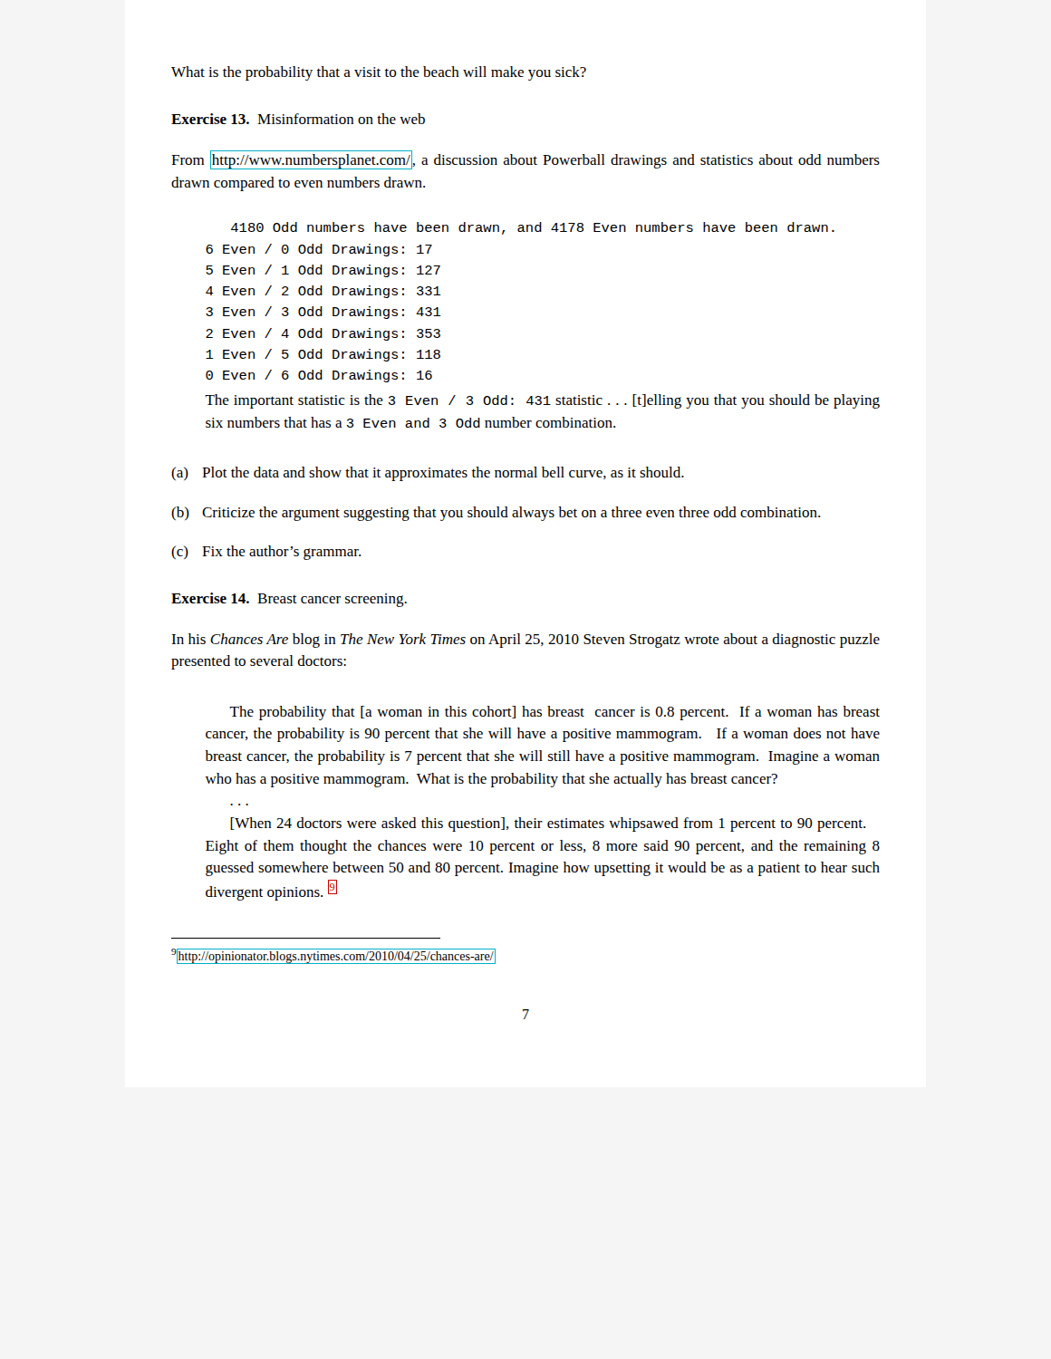What is the probability that a visit to the beach will make you sick?
Exercise 13. Misinformation on the web
From http://www.numbersplanet.com/, a discussion about Powerball drawings and statistics about odd numbers drawn compared to even numbers drawn.
   4180 Odd numbers have been drawn, and 4178 Even numbers have been drawn.
6 Even / 0 Odd Drawings: 17
5 Even / 1 Odd Drawings: 127
4 Even / 2 Odd Drawings: 331
3 Even / 3 Odd Drawings: 431
2 Even / 4 Odd Drawings: 353
1 Even / 5 Odd Drawings: 118
0 Even / 6 Odd Drawings: 16
The important statistic is the 3 Even / 3 Odd: 431 statistic . . . [t]elling you that you should be playing six numbers that has a 3 Even and 3 Odd number combination.
(a) Plot the data and show that it approximates the normal bell curve, as it should.
(b) Criticize the argument suggesting that you should always bet on a three even three odd combination.
(c) Fix the author’s grammar.
Exercise 14. Breast cancer screening.
In his Chances Are blog in The New York Times on April 25, 2010 Steven Strogatz wrote about a diagnostic puzzle presented to several doctors:
The probability that [a woman in this cohort] has breast cancer is 0.8 percent. If a woman has breast cancer, the probability is 90 percent that she will have a positive mammogram. If a woman does not have breast cancer, the probability is 7 percent that she will still have a positive mammogram. Imagine a woman who has a positive mammogram. What is the probability that she actually has breast cancer?
. . .
[When 24 doctors were asked this question], their estimates whipsawed from 1 percent to 90 percent. Eight of them thought the chances were 10 percent or less, 8 more said 90 percent, and the remaining 8 guessed somewhere between 50 and 80 percent. Imagine how upsetting it would be as a patient to hear such divergent opinions. 9
9http://opinionator.blogs.nytimes.com/2010/04/25/chances-are/
7